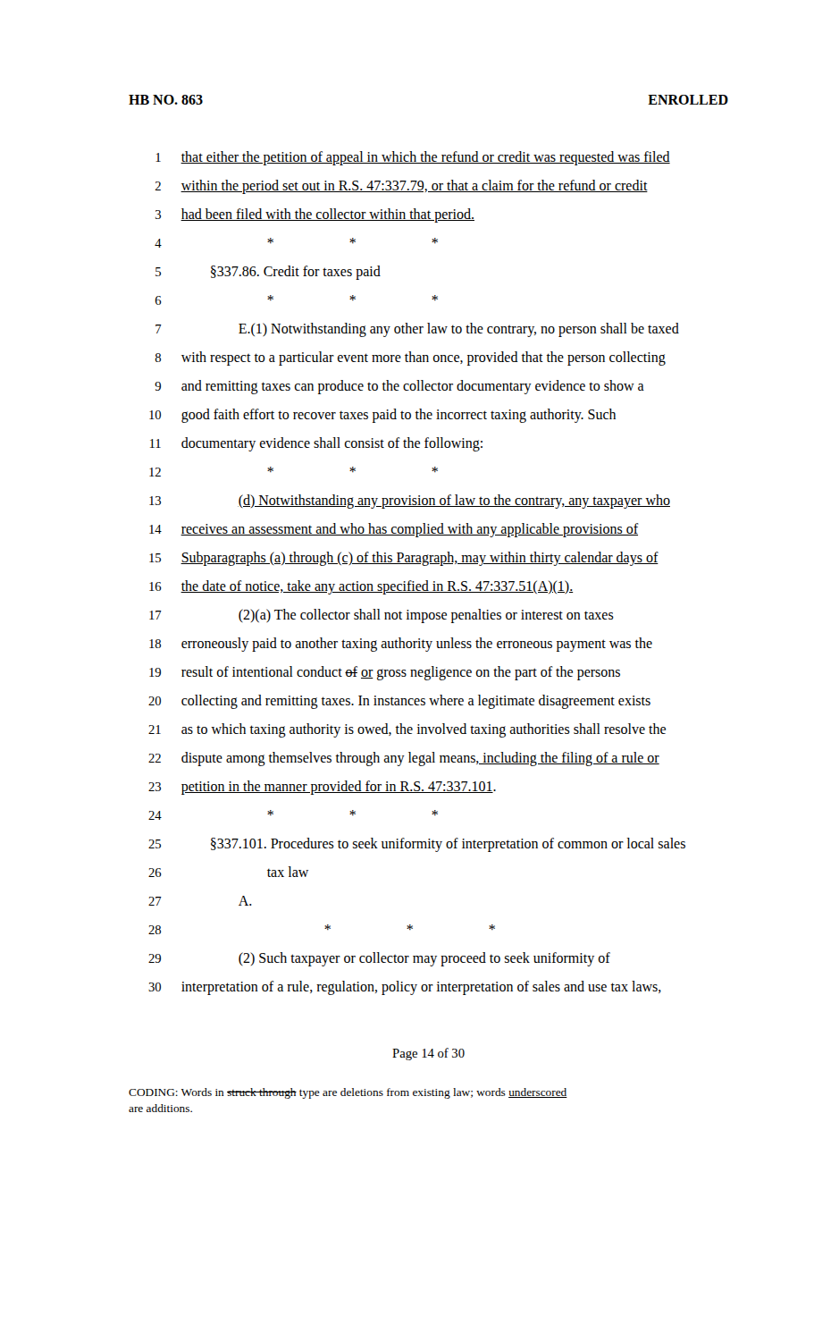HB NO. 863 ENROLLED
1 that either the petition of appeal in which the refund or credit was requested was filed
2 within the period set out in R.S. 47:337.79, or that a claim for the refund or credit
3 had been filed with the collector within that period.
4* * *
5§337.86. Credit for taxes paid
6* * *
7 E.(1) Notwithstanding any other law to the contrary, no person shall be taxed
8 with respect to a particular event more than once, provided that the person collecting
9 and remitting taxes can produce to the collector documentary evidence to show a
10 good faith effort to recover taxes paid to the incorrect taxing authority. Such
11 documentary evidence shall consist of the following:
12* * *
13(d) Notwithstanding any provision of law to the contrary, any taxpayer who
14 receives an assessment and who has complied with any applicable provisions of
15 Subparagraphs (a) through (c) of this Paragraph, may within thirty calendar days of
16 the date of notice, take any action specified in R.S. 47:337.51(A)(1).
17(2)(a) The collector shall not impose penalties or interest on taxes
18 erroneously paid to another taxing authority unless the erroneous payment was the
19 result of intentional conduct of or gross negligence on the part of the persons
20 collecting and remitting taxes. In instances where a legitimate disagreement exists
21 as to which taxing authority is owed, the involved taxing authorities shall resolve the
22 dispute among themselves through any legal means, including the filing of a rule or
23 petition in the manner provided for in R.S. 47:337.101.
24* * *
25§337.101. Procedures to seek uniformity of interpretation of common or local sales
26 tax law
27 A.
28* * *
29(2) Such taxpayer or collector may proceed to seek uniformity of
30 interpretation of a rule, regulation, policy or interpretation of sales and use tax laws,
Page 14 of 30
CODING: Words in struck through type are deletions from existing law; words underscored
are additions.